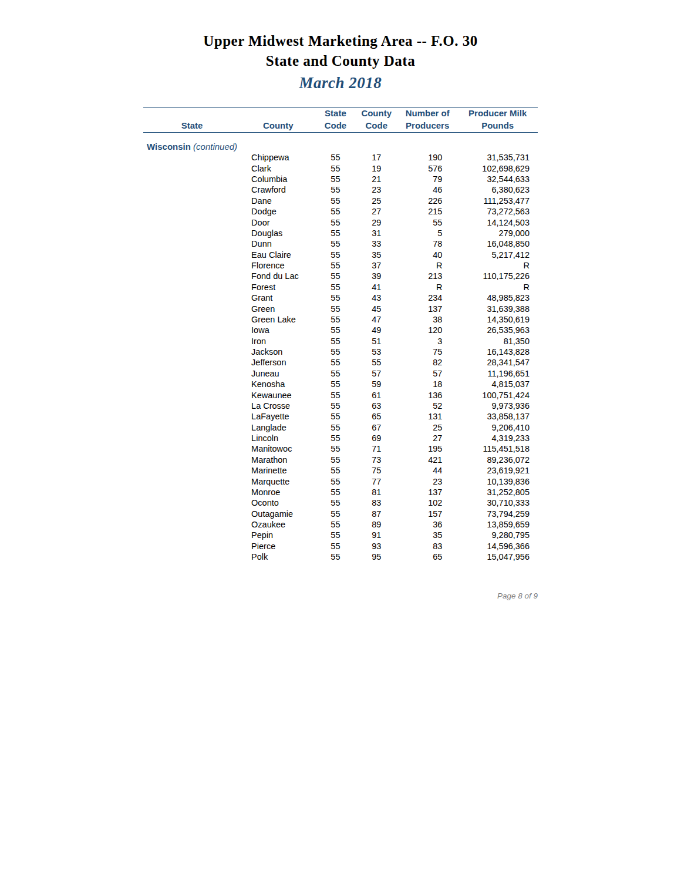Upper Midwest Marketing Area -- F.O. 30
State and County Data
March 2018
| | | State | County | Number of | Producer Milk |
| --- | --- | --- | --- | --- | --- |
| State | County | Code | Code | Producers | Pounds |
| Wisconsin (continued) | | | | | |
| | Chippewa | 55 | 17 | 190 | 31,535,731 |
| | Clark | 55 | 19 | 576 | 102,698,629 |
| | Columbia | 55 | 21 | 79 | 32,544,633 |
| | Crawford | 55 | 23 | 46 | 6,380,623 |
| | Dane | 55 | 25 | 226 | 111,253,477 |
| | Dodge | 55 | 27 | 215 | 73,272,563 |
| | Door | 55 | 29 | 55 | 14,124,503 |
| | Douglas | 55 | 31 | 5 | 279,000 |
| | Dunn | 55 | 33 | 78 | 16,048,850 |
| | Eau Claire | 55 | 35 | 40 | 5,217,412 |
| | Florence | 55 | 37 | R | R |
| | Fond du Lac | 55 | 39 | 213 | 110,175,226 |
| | Forest | 55 | 41 | R | R |
| | Grant | 55 | 43 | 234 | 48,985,823 |
| | Green | 55 | 45 | 137 | 31,639,388 |
| | Green Lake | 55 | 47 | 38 | 14,350,619 |
| | Iowa | 55 | 49 | 120 | 26,535,963 |
| | Iron | 55 | 51 | 3 | 81,350 |
| | Jackson | 55 | 53 | 75 | 16,143,828 |
| | Jefferson | 55 | 55 | 82 | 28,341,547 |
| | Juneau | 55 | 57 | 57 | 11,196,651 |
| | Kenosha | 55 | 59 | 18 | 4,815,037 |
| | Kewaunee | 55 | 61 | 136 | 100,751,424 |
| | La Crosse | 55 | 63 | 52 | 9,973,936 |
| | LaFayette | 55 | 65 | 131 | 33,858,137 |
| | Langlade | 55 | 67 | 25 | 9,206,410 |
| | Lincoln | 55 | 69 | 27 | 4,319,233 |
| | Manitowoc | 55 | 71 | 195 | 115,451,518 |
| | Marathon | 55 | 73 | 421 | 89,236,072 |
| | Marinette | 55 | 75 | 44 | 23,619,921 |
| | Marquette | 55 | 77 | 23 | 10,139,836 |
| | Monroe | 55 | 81 | 137 | 31,252,805 |
| | Oconto | 55 | 83 | 102 | 30,710,333 |
| | Outagamie | 55 | 87 | 157 | 73,794,259 |
| | Ozaukee | 55 | 89 | 36 | 13,859,659 |
| | Pepin | 55 | 91 | 35 | 9,280,795 |
| | Pierce | 55 | 93 | 83 | 14,596,366 |
| | Polk | 55 | 95 | 65 | 15,047,956 |
Page 8 of 9